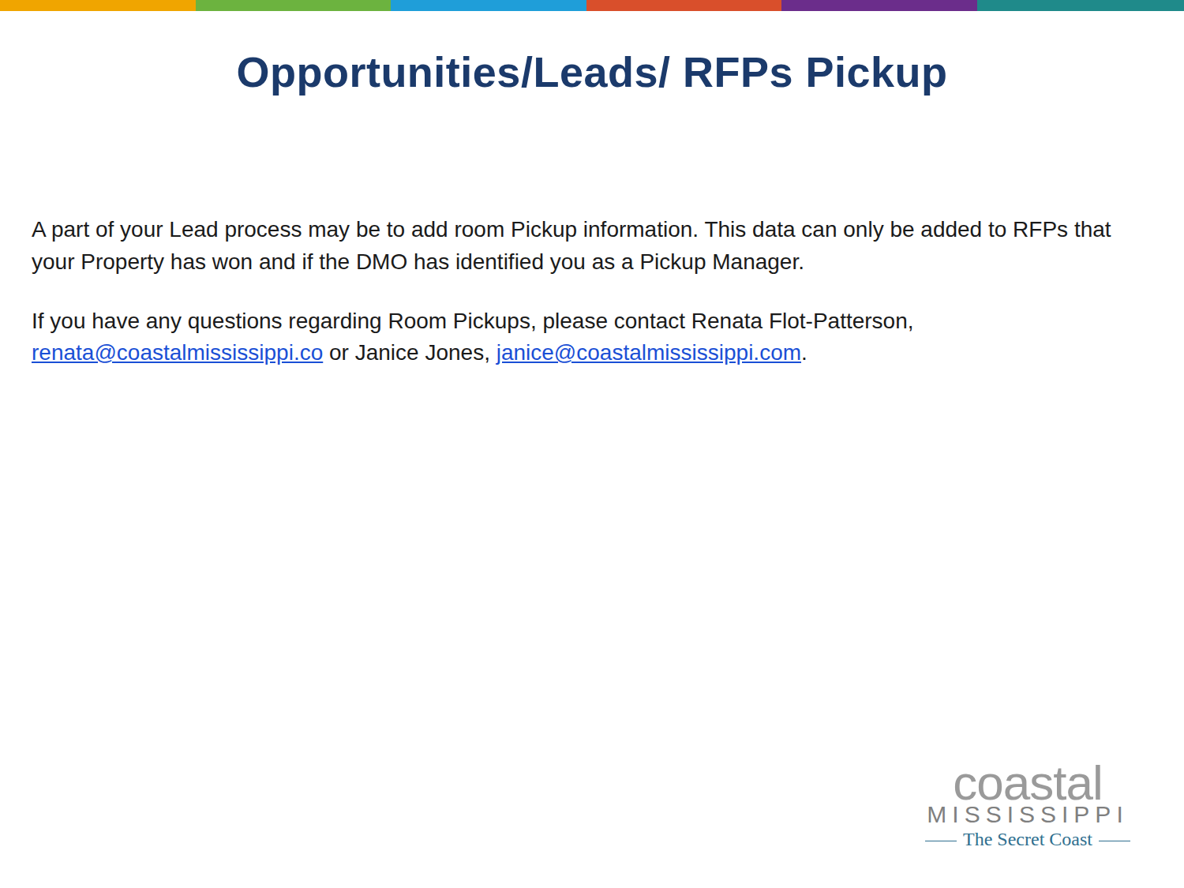Opportunities/Leads/ RFPs Pickup
A part of your Lead process may be to add room Pickup information. This data can only be added to RFPs that your Property has won and if the DMO has identified you as a Pickup Manager.
If you have any questions regarding Room Pickups, please contact Renata Flot-Patterson, renata@coastalmississippi.co or Janice Jones, janice@coastalmississippi.com.
coastal MISSISSIPPI The Secret Coast